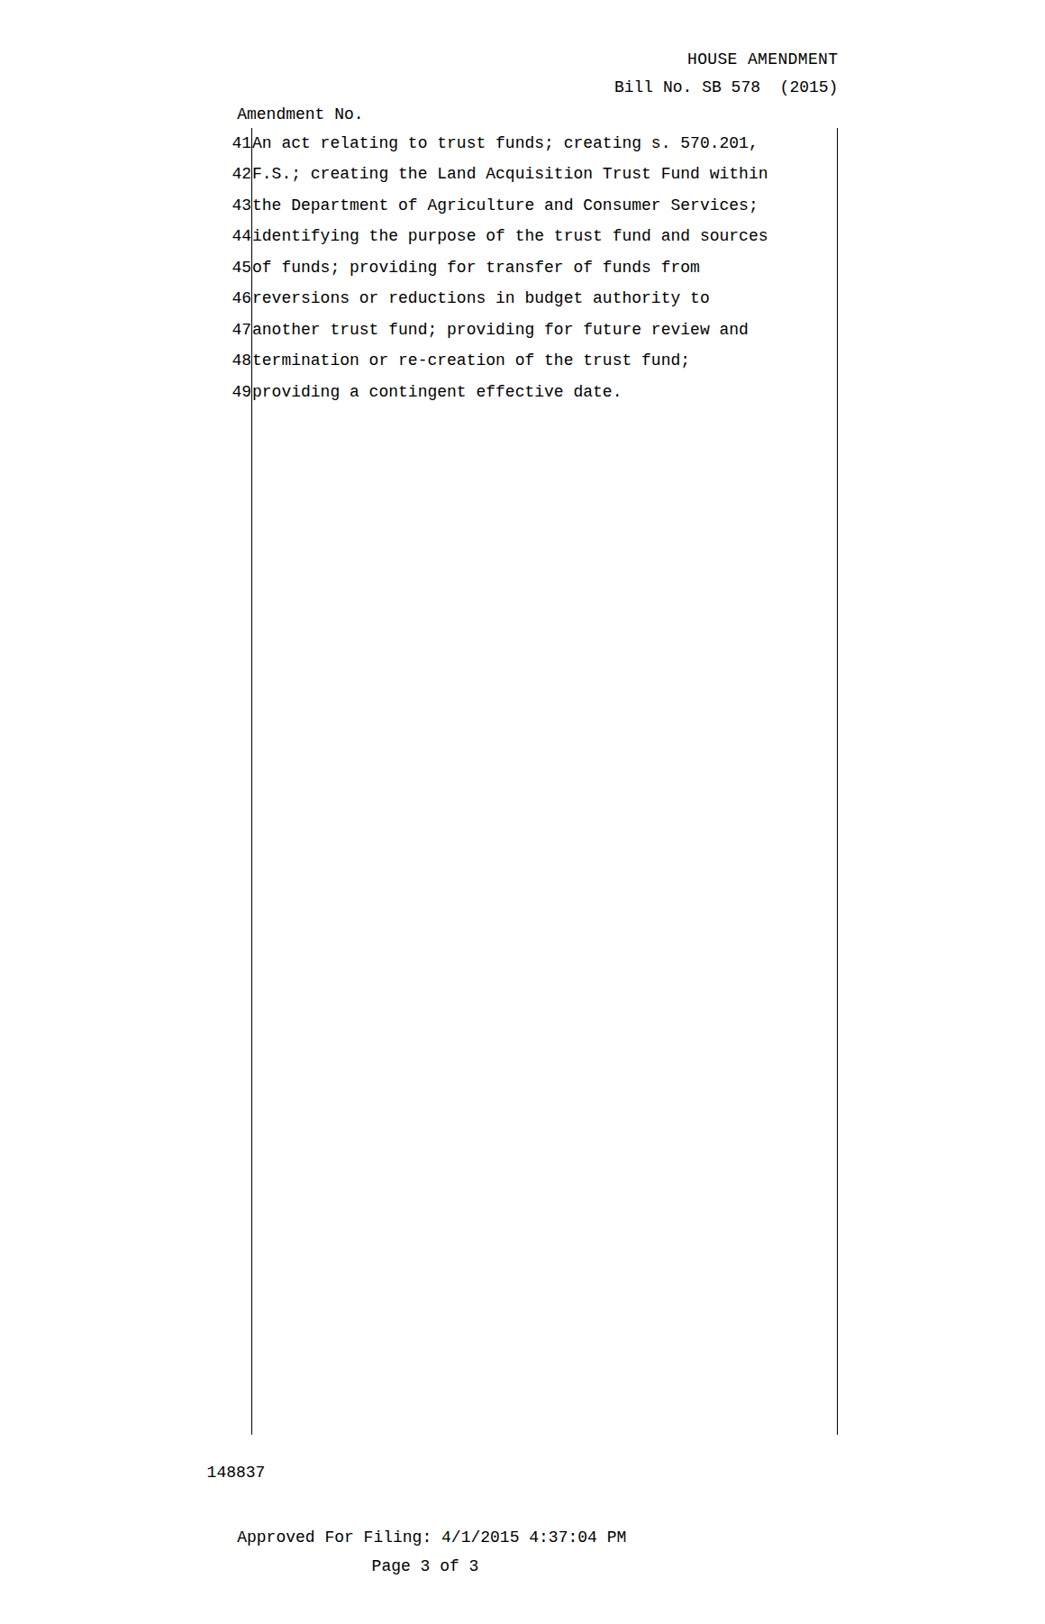HOUSE AMENDMENT
Bill No. SB 578 (2015)
Amendment No.
| 41 | An act relating to trust funds; creating s. 570.201, |
| 42 | F.S.; creating the Land Acquisition Trust Fund within |
| 43 | the Department of Agriculture and Consumer Services; |
| 44 | identifying the purpose of the trust fund and sources |
| 45 | of funds; providing for transfer of funds from |
| 46 | reversions or reductions in budget authority to |
| 47 | another trust fund; providing for future review and |
| 48 | termination or re-creation of the trust fund; |
| 49 | providing a contingent effective date. |
148837
Approved For Filing: 4/1/2015 4:37:04 PM
Page 3 of 3